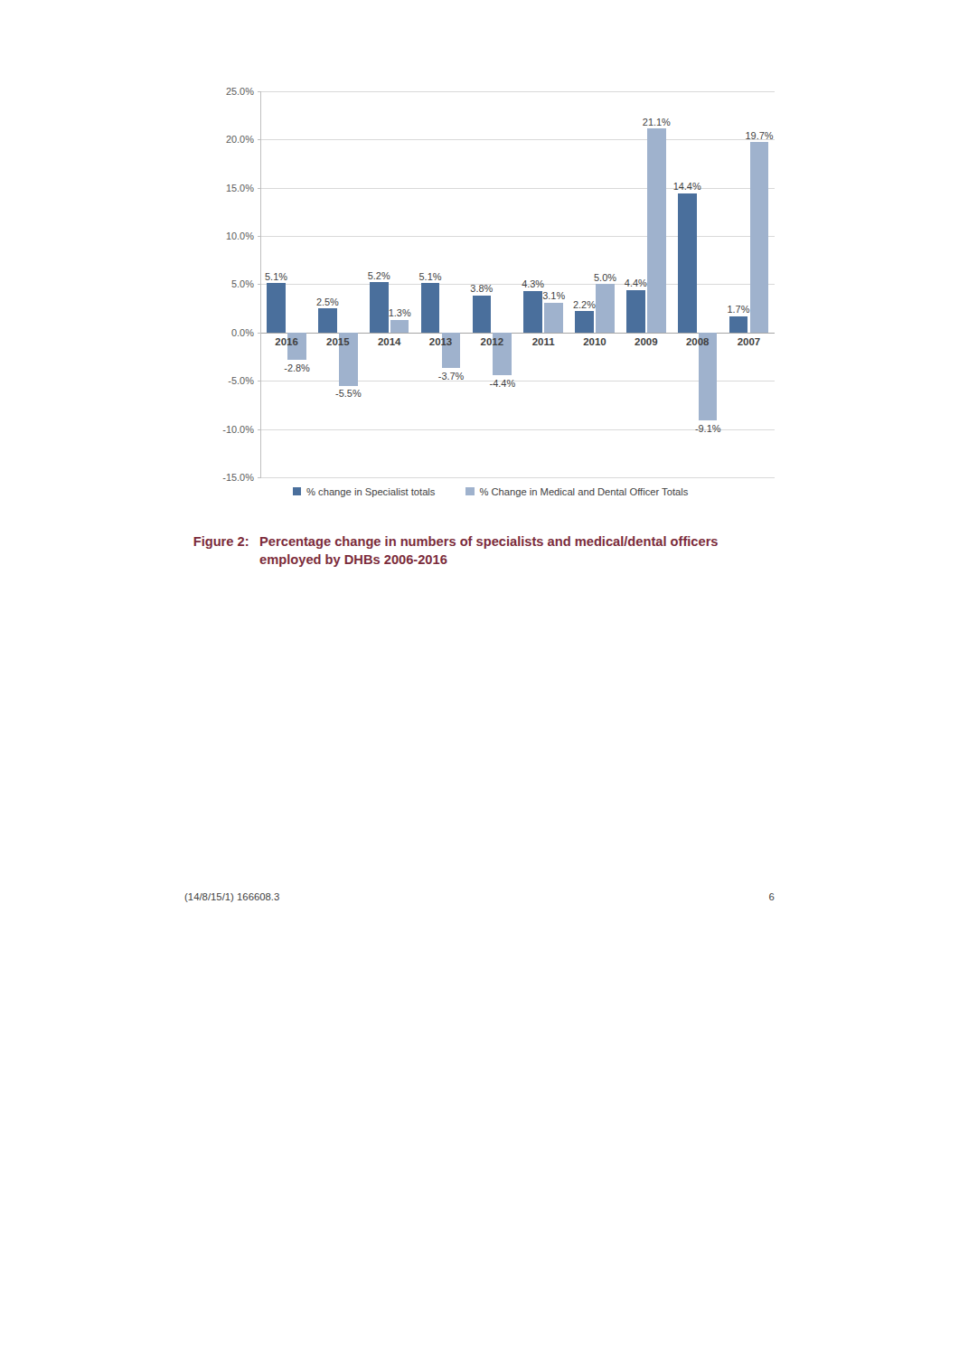25.0% 20.0% 15.0% 10.0% 5.0% 0.0% -5.0% -10.0% -15.0%
5.1%
-2.8%
2016
2.5%
-5.5%
2015
5.2%
1.3%
2014
5.1%
-3.7%
2013
3.8%
-4.4%
2012
4.3%
3.1%
2011
2.2%
5.0%
2010
4.4%
21.1%
2009
14.4%
-9.1%
2008
1.7%
19.7%
2007
% change in Specialist totals
% Change in Medical and Dental Officer Totals
Figure 2: Percentage change in numbers of specialists and medical/dental officers employed by DHBs 2006-2016
(14/8/15/1) 166608.3 6